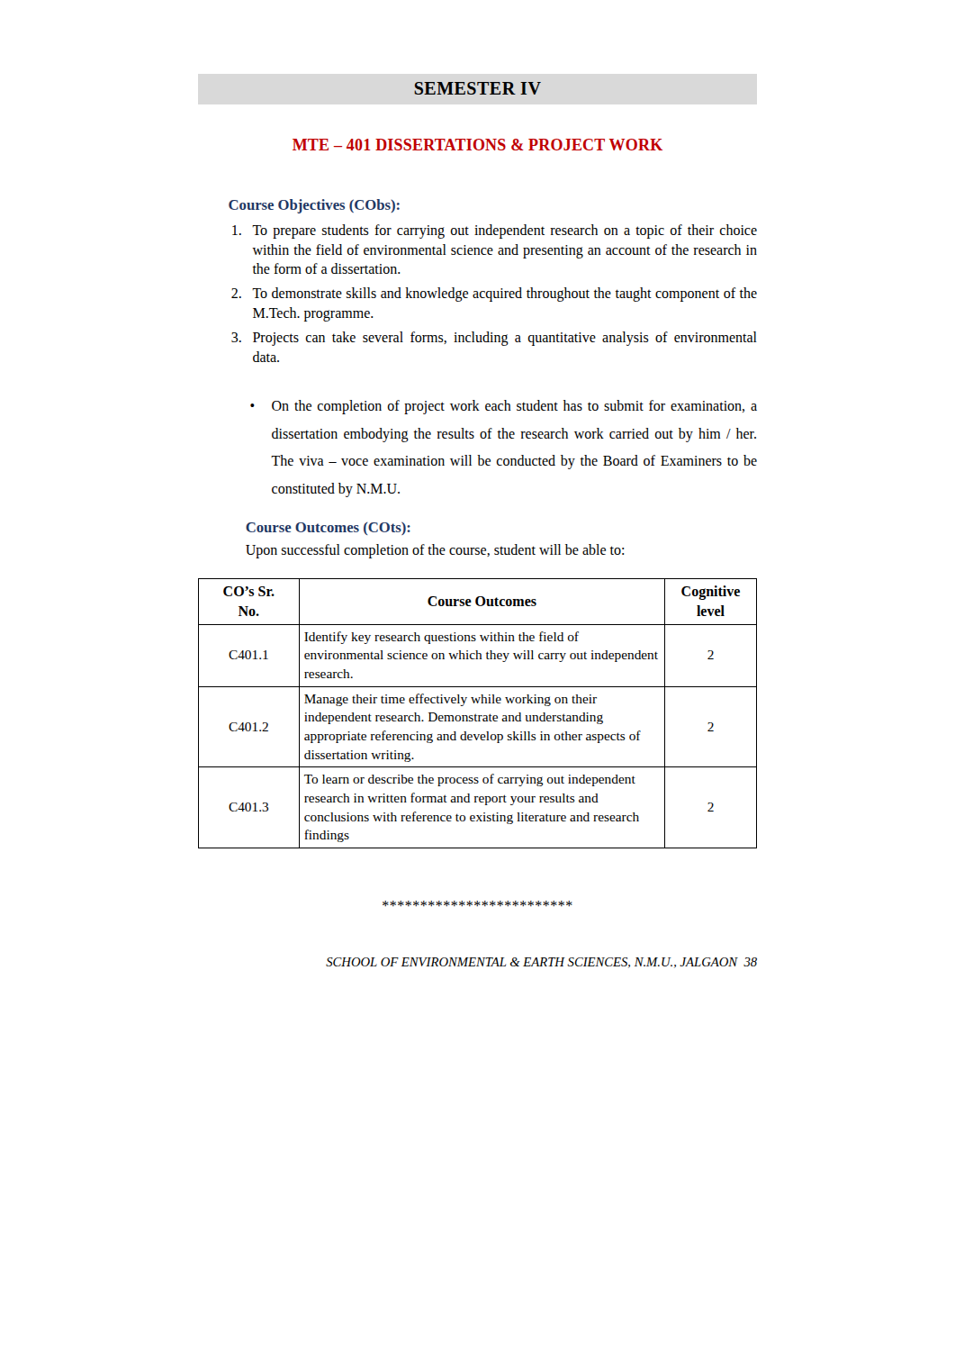SEMESTER IV
MTE – 401 DISSERTATIONS & PROJECT WORK
Course Objectives (CObs):
To prepare students for carrying out independent research on a topic of their choice within the field of environmental science and presenting an account of the research in the form of a dissertation.
To demonstrate skills and knowledge acquired throughout the taught component of the M.Tech. programme.
Projects can take several forms, including a quantitative analysis of environmental data.
On the completion of project work each student has to submit for examination, a dissertation embodying the results of the research work carried out by him / her. The viva – voce examination will be conducted by the Board of Examiners to be constituted by N.M.U.
Course Outcomes (COts):
Upon successful completion of the course, student will be able to:
| CO’s Sr. No. | Course Outcomes | Cognitive level |
| --- | --- | --- |
| C401.1 | Identify key research questions within the field of environmental science on which they will carry out independent research. | 2 |
| C401.2 | Manage their time effectively while working on their independent research. Demonstrate and understanding appropriate referencing and develop skills in other aspects of dissertation writing. | 2 |
| C401.3 | To learn or describe the process of carrying out independent research in written format and report your results and conclusions with reference to existing literature and research findings | 2 |
*************************
SCHOOL OF ENVIRONMENTAL & EARTH SCIENCES, N.M.U., JALGAON 38